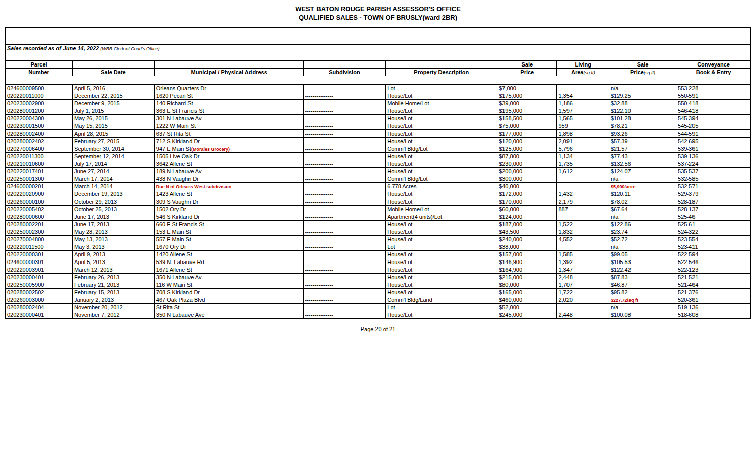WEST BATON ROUGE PARISH ASSESSOR'S OFFICE
QUALIFIED SALES - TOWN OF BRUSLY(ward 2BR)
| Sales recorded as of June 14, 2022 (WBR Clerk of Court's Office) |
| Parcel | | | | | Sale | Living | Sale | Conveyance |
| Number | Sale Date | Municipal / Physical Address | Subdivision | Property Description | Price | Area (sq ft) | Price (sq ft) | Book & Entry |
| 024600009500 | April 5, 2016 | Orleans Quarters Dr | --------------- | Lot | $7,000 | | n/a | 553-228 |
| 020220011000 | December 22, 2015 | 1620 Pecan St | --------------- | House/Lot | $175,000 | 1,354 | $129.25 | 550-591 |
| 020230002900 | December 9, 2015 | 140 Richard St | --------------- | Mobile Home/Lot | $39,000 | 1,186 | $32.88 | 550-418 |
| 020280001200 | July 1, 2015 | 363 E St Francis St | --------------- | House/Lot | $195,000 | 1,597 | $122.10 | 546-418 |
| 020220004300 | May 26, 2015 | 301 N Labauve Av | --------------- | House/Lot | $158,500 | 1,565 | $101.28 | 545-394 |
| 020230001500 | May 15, 2015 | 1222 W Main St | --------------- | House/Lot | $75,000 | 959 | $78.21 | 545-205 |
| 020280002400 | April 28, 2015 | 637 St Rita St | --------------- | House/Lot | $177,000 | 1,898 | $93.26 | 544-591 |
| 020280002402 | February 27, 2015 | 712 S Kirkland Dr | --------------- | House/Lot | $120,000 | 2,091 | $57.39 | 542-695 |
| 020270006400 | September 30, 2014 | 947 E Main St (Morales Grocery) | --------------- | Comm'l Bldg/Lot | $125,000 | 5,796 | $21.57 | 539-361 |
| 020220011300 | September 12, 2014 | 1505 Live Oak Dr | --------------- | House/Lot | $87,800 | 1,134 | $77.43 | 539-136 |
| 020210010600 | July 17, 2014 | 3642 Allene St | --------------- | House/Lot | $230,000 | 1,735 | $132.56 | 537-224 |
| 020220017401 | June 27, 2014 | 189 N Labauve Av | --------------- | House/Lot | $200,000 | 1,612 | $124.07 | 535-537 |
| 020250001300 | March 17, 2014 | 438 N Vaughn Dr | --------------- | Comm'l Bldg/Lot | $300,000 | | n/a | 532-585 |
| 024600000201 | March 14, 2014 | Due N of Orleans West subdivision | --------------- | 6.778 Acres | $40,000 | | $5,900/acre | 532-571 |
| 020220020900 | December 19, 2013 | 1423 Allene St | --------------- | House/Lot | $172,000 | 1,432 | $120.11 | 529-379 |
| 020260000100 | October 29, 2013 | 309 S Vaughn Dr | --------------- | House/Lot | $170,000 | 2,179 | $78.02 | 528-187 |
| 020220005402 | October 25, 2013 | 1502 Ory Dr | --------------- | Mobile Home/Lot | $60,000 | 887 | $67.64 | 528-137 |
| 020280000600 | June 17, 2013 | 546 S Kirkland Dr | --------------- | Apartment(4 units)/Lot | $124,000 | | n/a | 525-46 |
| 020280002201 | June 17, 2013 | 660 E St Francis St | --------------- | House/Lot | $187,000 | 1,522 | $122.86 | 525-61 |
| 020250002300 | May 28, 2013 | 153 E Main St | --------------- | House/Lot | $43,500 | 1,832 | $23.74 | 524-322 |
| 020270004800 | May 13, 2013 | 557 E Main St | --------------- | House/Lot | $240,000 | 4,552 | $52.72 | 523-554 |
| 020220011500 | May 3, 2013 | 1670 Ory Dr | --------------- | Lot | $38,000 | | n/a | 523-411 |
| 020220000301 | April 9, 2013 | 1420 Allene St | --------------- | House/Lot | $157,000 | 1,585 | $99.05 | 522-594 |
| 024600000301 | April 5, 2013 | 539 N. Labauve Rd | --------------- | House/Lot | $146,900 | 1,392 | $105.53 | 522-546 |
| 020220003901 | March 12, 2013 | 1671 Allene St | --------------- | House/Lot | $164,900 | 1,347 | $122.42 | 522-123 |
| 020230000401 | February 26, 2013 | 350 N Labauve Av | --------------- | House/Lot | $215,000 | 2,448 | $87.83 | 521-521 |
| 020250005900 | February 21, 2013 | 116 W Main St | --------------- | House/Lot | $80,000 | 1,707 | $46.87 | 521-464 |
| 020280002502 | February 15, 2013 | 708 S Kirkland Dr | --------------- | House/Lot | $165,000 | 1,722 | $95.82 | 521-376 |
| 020260003000 | January 2, 2013 | 467 Oak Plaza Blvd | --------------- | Comm'l Bldg/Land | $460,000 | 2,020 | $227.72/sq ft | 520-361 |
| 020280002404 | November 20, 2012 | St Rita St | --------------- | Lot | $52,000 | | n/a | 519-136 |
| 020230000401 | November 7, 2012 | 350 N Labauve Ave | --------------- | House/Lot | $245,000 | 2,448 | $100.08 | 518-608 |
Page 20 of 21